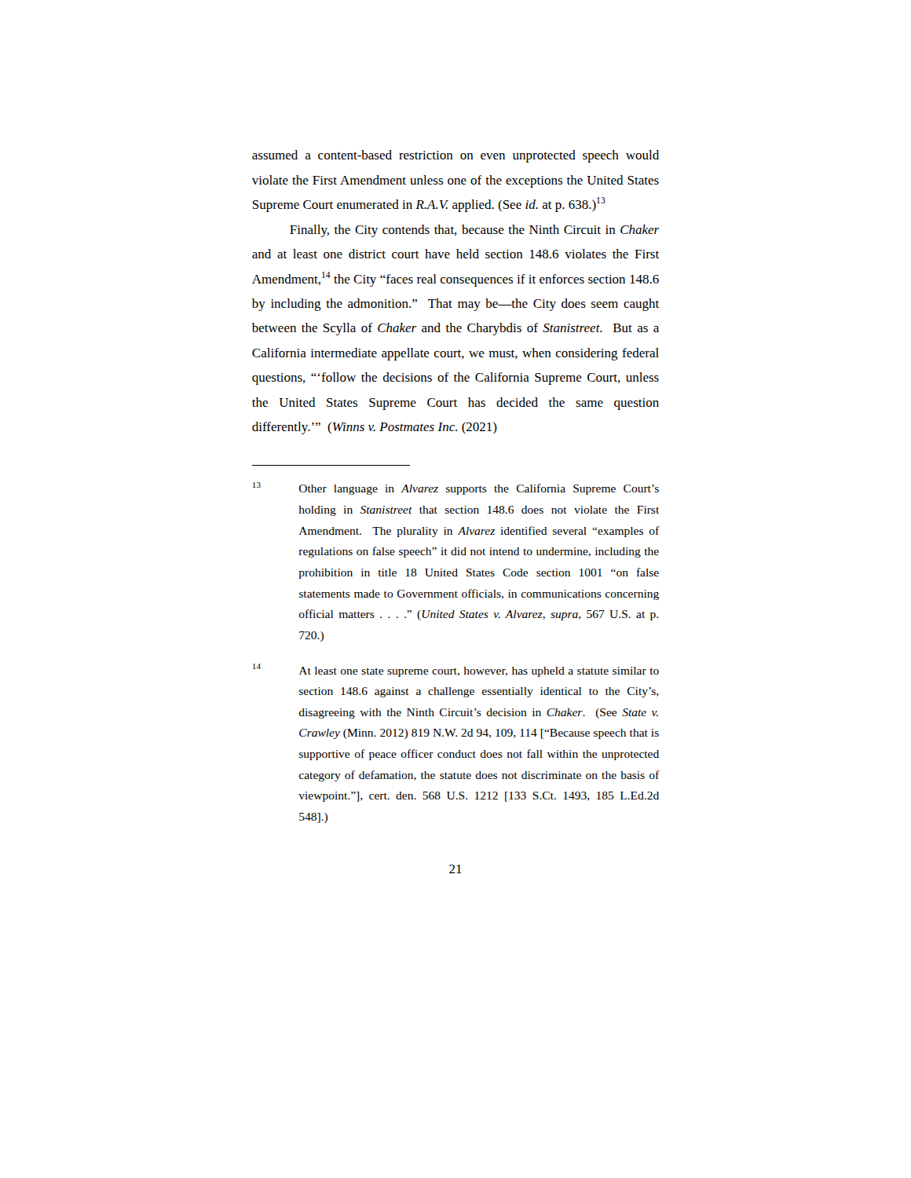assumed a content-based restriction on even unprotected speech would violate the First Amendment unless one of the exceptions the United States Supreme Court enumerated in R.A.V. applied. (See id. at p. 638.)13
Finally, the City contends that, because the Ninth Circuit in Chaker and at least one district court have held section 148.6 violates the First Amendment,14 the City “faces real consequences if it enforces section 148.6 by including the admonition.” That may be—the City does seem caught between the Scylla of Chaker and the Charybdis of Stanistreet. But as a California intermediate appellate court, we must, when considering federal questions, “‘follow the decisions of the California Supreme Court, unless the United States Supreme Court has decided the same question differently.’” (Winns v. Postmates Inc. (2021)
13
Other language in Alvarez supports the California Supreme Court’s holding in Stanistreet that section 148.6 does not violate the First Amendment. The plurality in Alvarez identified several “examples of regulations on false speech” it did not intend to undermine, including the prohibition in title 18 United States Code section 1001 “on false statements made to Government officials, in communications concerning official matters . . . .” (United States v. Alvarez, supra, 567 U.S. at p. 720.)
14
At least one state supreme court, however, has upheld a statute similar to section 148.6 against a challenge essentially identical to the City’s, disagreeing with the Ninth Circuit’s decision in Chaker. (See State v. Crawley (Minn. 2012) 819 N.W. 2d 94, 109, 114 [“Because speech that is supportive of peace officer conduct does not fall within the unprotected category of defamation, the statute does not discriminate on the basis of viewpoint.”], cert. den. 568 U.S. 1212 [133 S.Ct. 1493, 185 L.Ed.2d 548].)
21